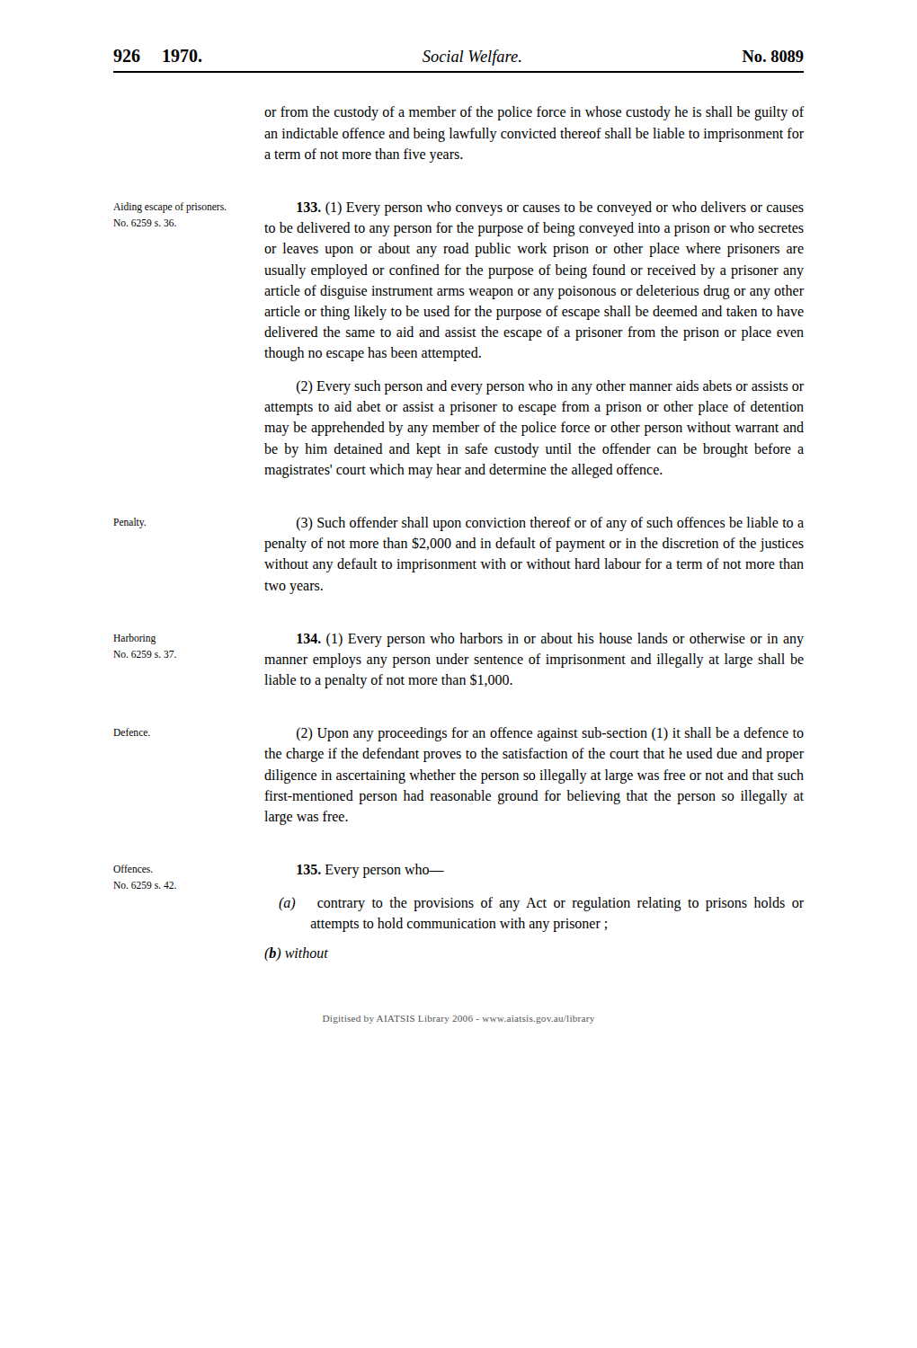926 1970. Social Welfare. No. 8089
or from the custody of a member of the police force in whose custody he is shall be guilty of an indictable offence and being lawfully convicted thereof shall be liable to imprisonment for a term of not more than five years.
Aiding escape of prisoners.
No. 6259 s. 36.
133. (1) Every person who conveys or causes to be conveyed or who delivers or causes to be delivered to any person for the purpose of being conveyed into a prison or who secretes or leaves upon or about any road public work prison or other place where prisoners are usually employed or confined for the purpose of being found or received by a prisoner any article of disguise instrument arms weapon or any poisonous or deleterious drug or any other article or thing likely to be used for the purpose of escape shall be deemed and taken to have delivered the same to aid and assist the escape of a prisoner from the prison or place even though no escape has been attempted.
(2) Every such person and every person who in any other manner aids abets or assists or attempts to aid abet or assist a prisoner to escape from a prison or other place of detention may be apprehended by any member of the police force or other person without warrant and be by him detained and kept in safe custody until the offender can be brought before a magistrates' court which may hear and determine the alleged offence.
Penalty.
(3) Such offender shall upon conviction thereof or of any of such offences be liable to a penalty of not more than $2,000 and in default of payment or in the discretion of the justices without any default to imprisonment with or without hard labour for a term of not more than two years.
Harboring
No. 6259 s. 37.
134. (1) Every person who harbors in or about his house lands or otherwise or in any manner employs any person under sentence of imprisonment and illegally at large shall be liable to a penalty of not more than $1,000.
Defence.
(2) Upon any proceedings for an offence against sub-section (1) it shall be a defence to the charge if the defendant proves to the satisfaction of the court that he used due and proper diligence in ascertaining whether the person so illegally at large was free or not and that such first-mentioned person had reasonable ground for believing that the person so illegally at large was free.
Offences.
No. 6259 s. 42.
135. Every person who—
(a) contrary to the provisions of any Act or regulation relating to prisons holds or attempts to hold communication with any prisoner ;
(b) without
Digitised by AIATSIS Library 2006 - www.aiatsis.gov.au/library